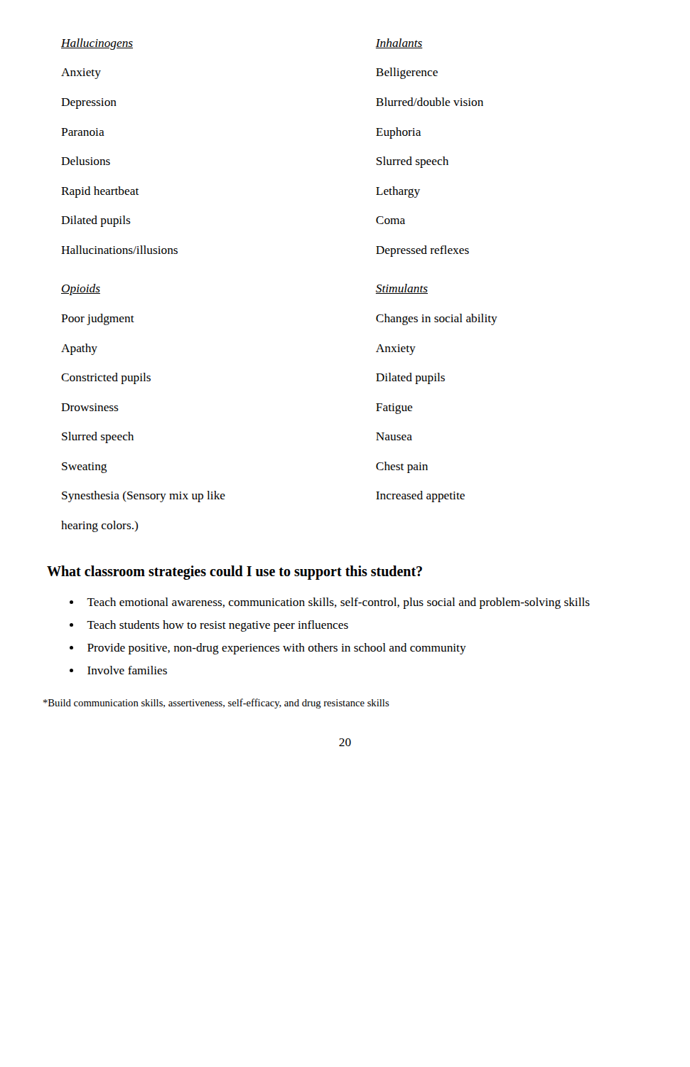| Hallucinogens | Inhalants |
| Anxiety | Belligerence |
| Depression | Blurred/double vision |
| Paranoia | Euphoria |
| Delusions | Slurred speech |
| Rapid heartbeat | Lethargy |
| Dilated pupils | Coma |
| Hallucinations/illusions | Depressed reflexes |
| Opioids | Stimulants |
| Poor judgment | Changes in social ability |
| Apathy | Anxiety |
| Constricted pupils | Dilated pupils |
| Drowsiness | Fatigue |
| Slurred speech | Nausea |
| Sweating | Chest pain |
| Synesthesia (Sensory mix up like | Increased appetite |
| hearing colors.) | |
What classroom strategies could I use to support this student?
Teach emotional awareness, communication skills, self-control, plus social and problem-solving skills
Teach students how to resist negative peer influences
Provide positive, non-drug experiences with others in school and community
Involve families
*Build communication skills, assertiveness, self-efficacy, and drug resistance skills
20